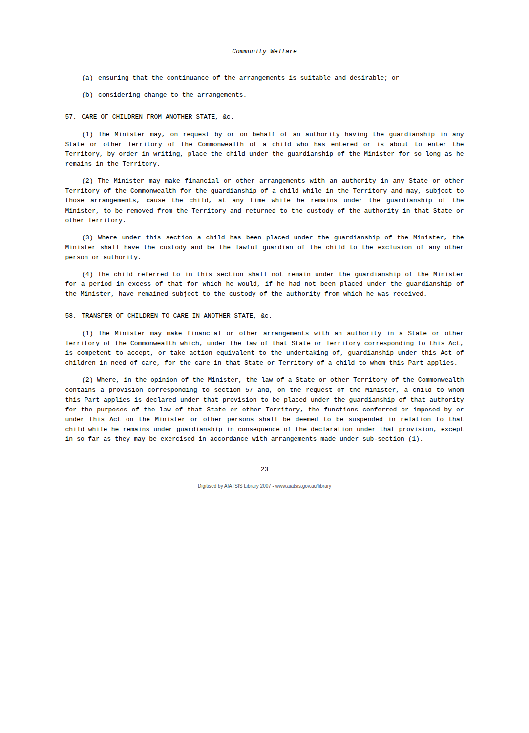Community Welfare
(a)
ensuring that the continuance of the arrangements is suitable and desirable; or
(b)
considering change to the arrangements.
57. CARE OF CHILDREN FROM ANOTHER STATE, &c.
(1) The Minister may, on request by or on behalf of an authority having the guardianship in any State or other Territory of the Commonwealth of a child who has entered or is about to enter the Territory, by order in writing, place the child under the guardianship of the Minister for so long as he remains in the Territory.
(2) The Minister may make financial or other arrangements with an authority in any State or other Territory of the Commonwealth for the guardianship of a child while in the Territory and may, subject to those arrangements, cause the child, at any time while he remains under the guardianship of the Minister, to be removed from the Territory and returned to the custody of the authority in that State or other Territory.
(3) Where under this section a child has been placed under the guardianship of the Minister, the Minister shall have the custody and be the lawful guardian of the child to the exclusion of any other person or authority.
(4) The child referred to in this section shall not remain under the guardianship of the Minister for a period in excess of that for which he would, if he had not been placed under the guardianship of the Minister, have remained subject to the custody of the authority from which he was received.
58. TRANSFER OF CHILDREN TO CARE IN ANOTHER STATE, &c.
(1) The Minister may make financial or other arrangements with an authority in a State or other Territory of the Commonwealth which, under the law of that State or Territory corresponding to this Act, is competent to accept, or take action equivalent to the undertaking of, guardianship under this Act of children in need of care, for the care in that State or Territory of a child to whom this Part applies.
(2) Where, in the opinion of the Minister, the law of a State or other Territory of the Commonwealth contains a provision corresponding to section 57 and, on the request of the Minister, a child to whom this Part applies is declared under that provision to be placed under the guardianship of that authority for the purposes of the law of that State or other Territory, the functions conferred or imposed by or under this Act on the Minister or other persons shall be deemed to be suspended in relation to that child while he remains under guardianship in consequence of the declaration under that provision, except in so far as they may be exercised in accordance with arrangements made under sub-section (1).
23
Digitised by AIATSIS Library 2007 - www.aiatsis.gov.au/library